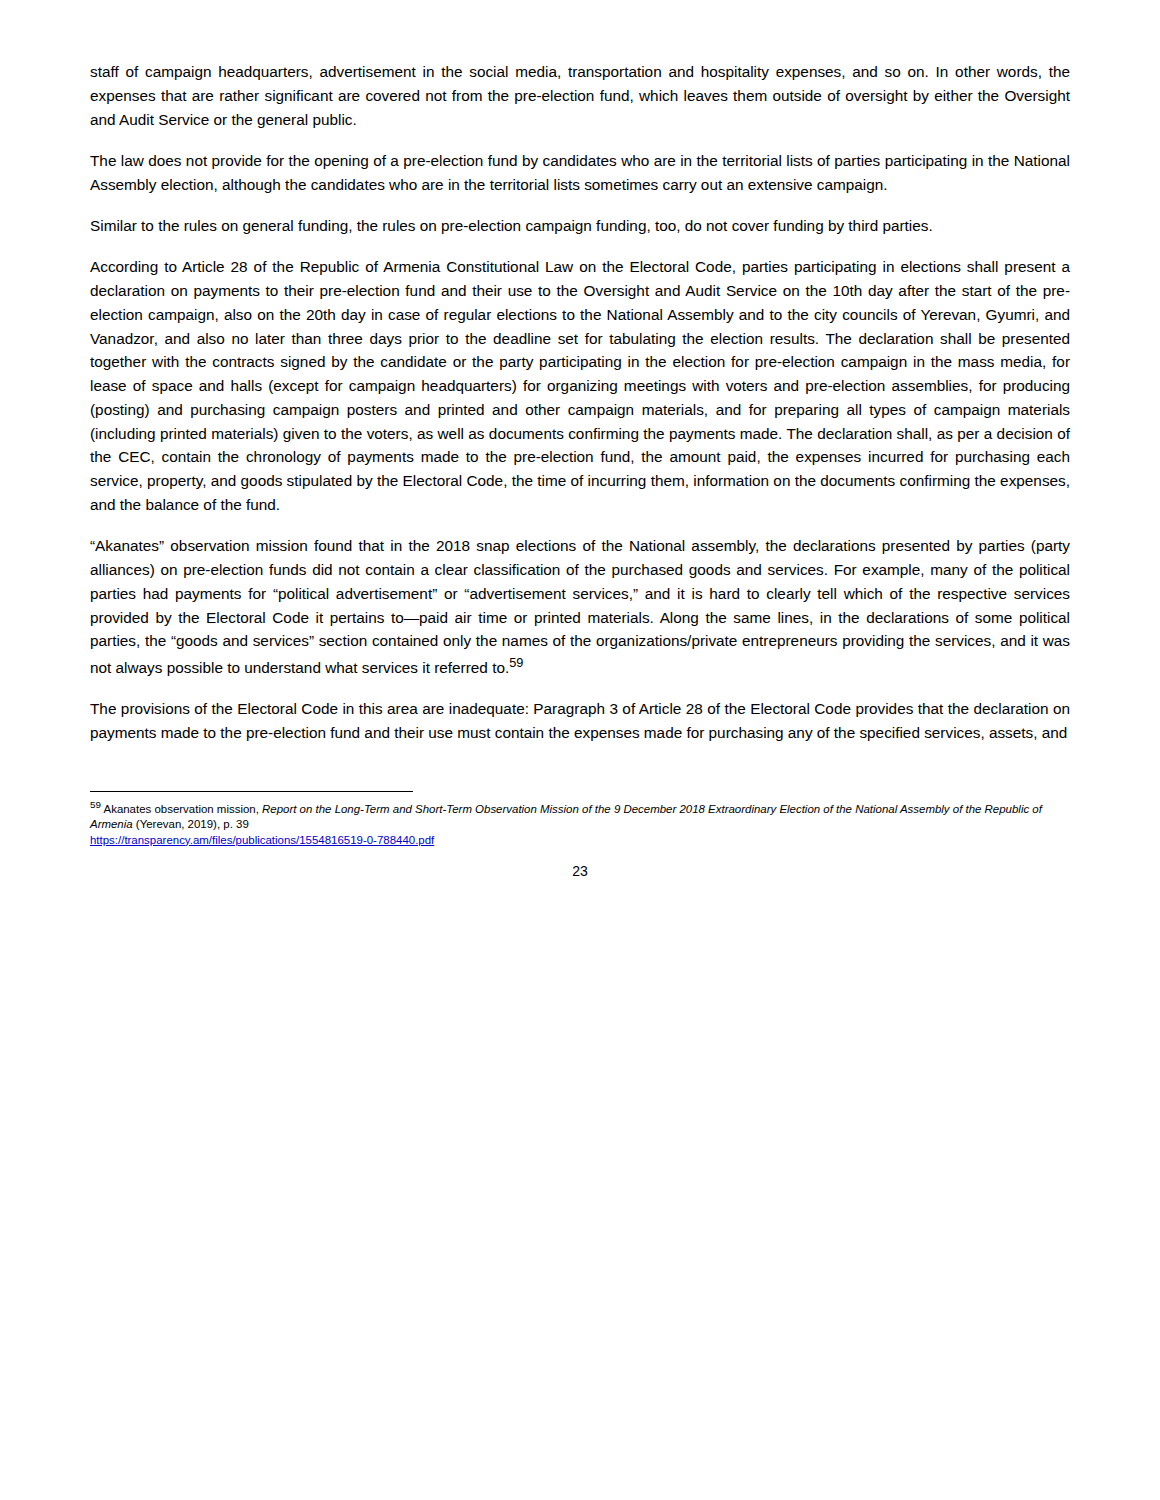staff of campaign headquarters, advertisement in the social media, transportation and hospitality expenses, and so on. In other words, the expenses that are rather significant are covered not from the pre-election fund, which leaves them outside of oversight by either the Oversight and Audit Service or the general public.
The law does not provide for the opening of a pre-election fund by candidates who are in the territorial lists of parties participating in the National Assembly election, although the candidates who are in the territorial lists sometimes carry out an extensive campaign.
Similar to the rules on general funding, the rules on pre-election campaign funding, too, do not cover funding by third parties.
According to Article 28 of the Republic of Armenia Constitutional Law on the Electoral Code, parties participating in elections shall present a declaration on payments to their pre-election fund and their use to the Oversight and Audit Service on the 10th day after the start of the pre-election campaign, also on the 20th day in case of regular elections to the National Assembly and to the city councils of Yerevan, Gyumri, and Vanadzor, and also no later than three days prior to the deadline set for tabulating the election results. The declaration shall be presented together with the contracts signed by the candidate or the party participating in the election for pre-election campaign in the mass media, for lease of space and halls (except for campaign headquarters) for organizing meetings with voters and pre-election assemblies, for producing (posting) and purchasing campaign posters and printed and other campaign materials, and for preparing all types of campaign materials (including printed materials) given to the voters, as well as documents confirming the payments made. The declaration shall, as per a decision of the CEC, contain the chronology of payments made to the pre-election fund, the amount paid, the expenses incurred for purchasing each service, property, and goods stipulated by the Electoral Code, the time of incurring them, information on the documents confirming the expenses, and the balance of the fund.
“Akanates” observation mission found that in the 2018 snap elections of the National assembly, the declarations presented by parties (party alliances) on pre-election funds did not contain a clear classification of the purchased goods and services. For example, many of the political parties had payments for “political advertisement” or “advertisement services,” and it is hard to clearly tell which of the respective services provided by the Electoral Code it pertains to—paid air time or printed materials. Along the same lines, in the declarations of some political parties, the “goods and services” section contained only the names of the organizations/private entrepreneurs providing the services, and it was not always possible to understand what services it referred to.59
The provisions of the Electoral Code in this area are inadequate: Paragraph 3 of Article 28 of the Electoral Code provides that the declaration on payments made to the pre-election fund and their use must contain the expenses made for purchasing any of the specified services, assets, and
59 Akanates observation mission, Report on the Long-Term and Short-Term Observation Mission of the 9 December 2018 Extraordinary Election of the National Assembly of the Republic of Armenia (Yerevan, 2019), p. 39
https://transparency.am/files/publications/1554816519-0-788440.pdf
23